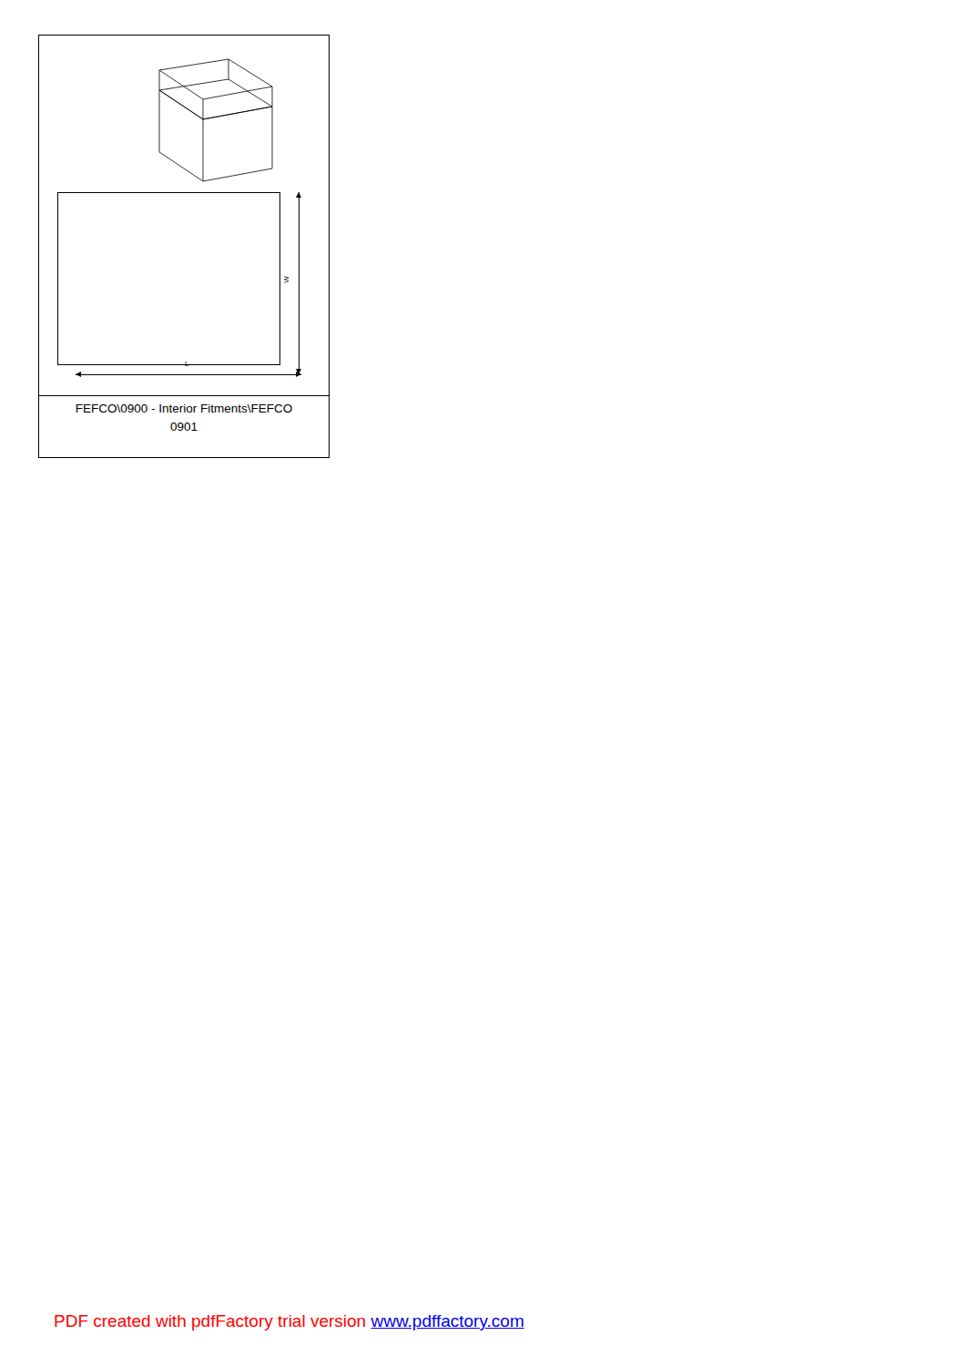W
L
FEFCO\0900 - Interior Fitments\FEFCO
0901
PDF created with pdfFactory trial version www.pdffactory.com